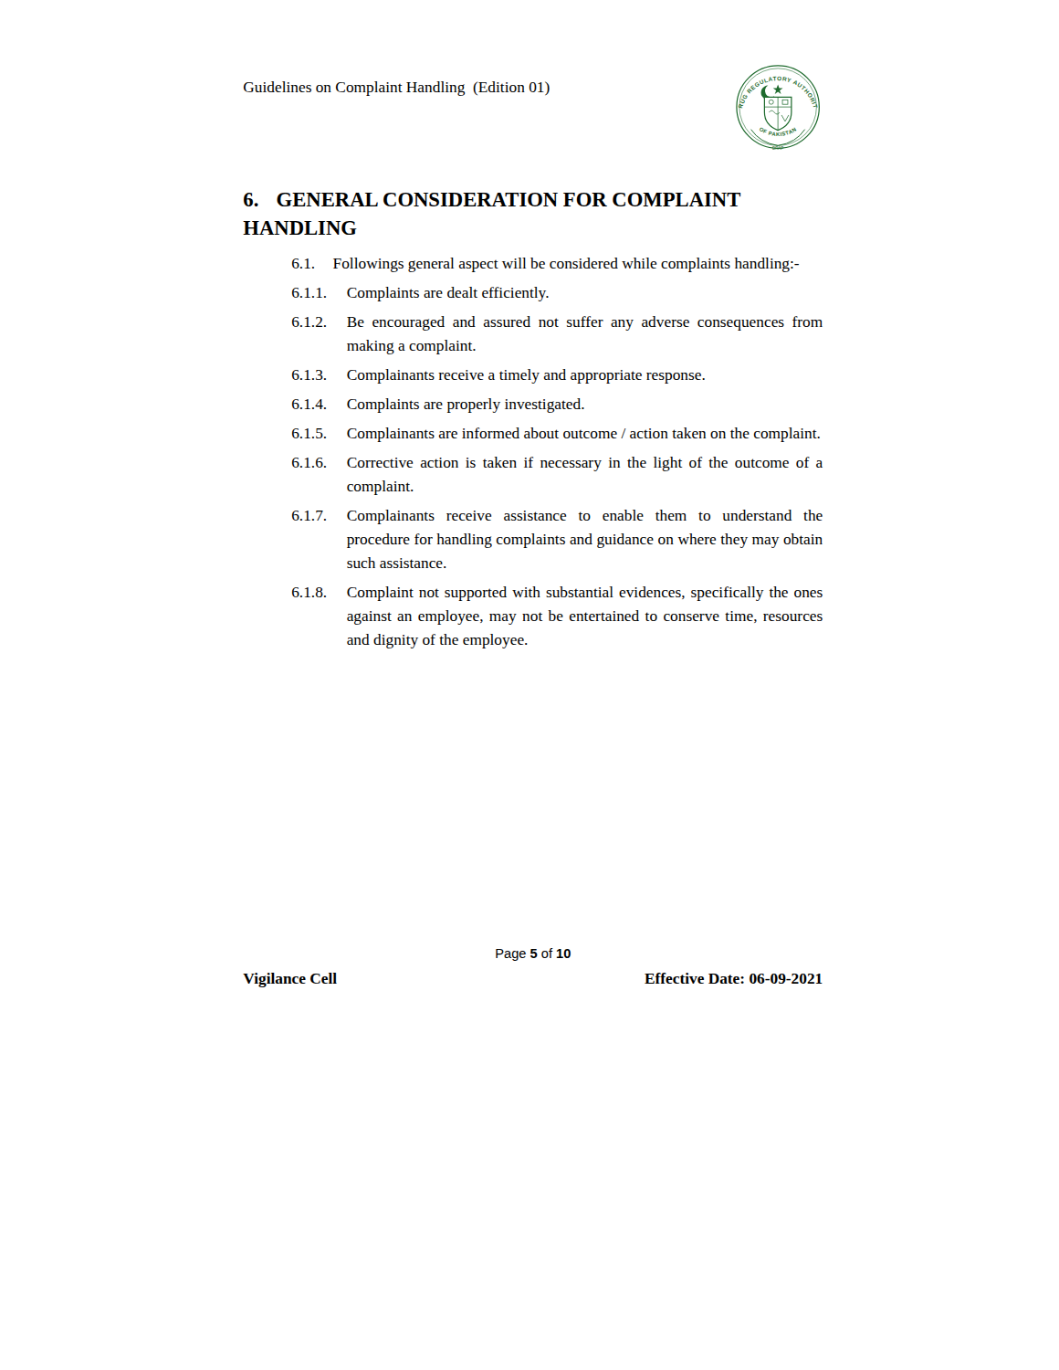Guidelines on Complaint Handling (Edition 01)
DRUG REGULATORY AUTHORITY OF PAKISTAN DRAP
6. GENERAL CONSIDERATION FOR COMPLAINT HANDLING
6.1. Followings general aspect will be considered while complaints handling:-
6.1.1. Complaints are dealt efficiently.
6.1.2. Be encouraged and assured not suffer any adverse consequences from making a complaint.
6.1.3. Complainants receive a timely and appropriate response.
6.1.4. Complaints are properly investigated.
6.1.5. Complainants are informed about outcome / action taken on the complaint.
6.1.6. Corrective action is taken if necessary in the light of the outcome of a complaint.
6.1.7. Complainants receive assistance to enable them to understand the procedure for handling complaints and guidance on where they may obtain such assistance.
6.1.8. Complaint not supported with substantial evidences, specifically the ones against an employee, may not be entertained to conserve time, resources and dignity of the employee.
Page 5 of 10
Vigilance Cell
Effective Date: 06-09-2021